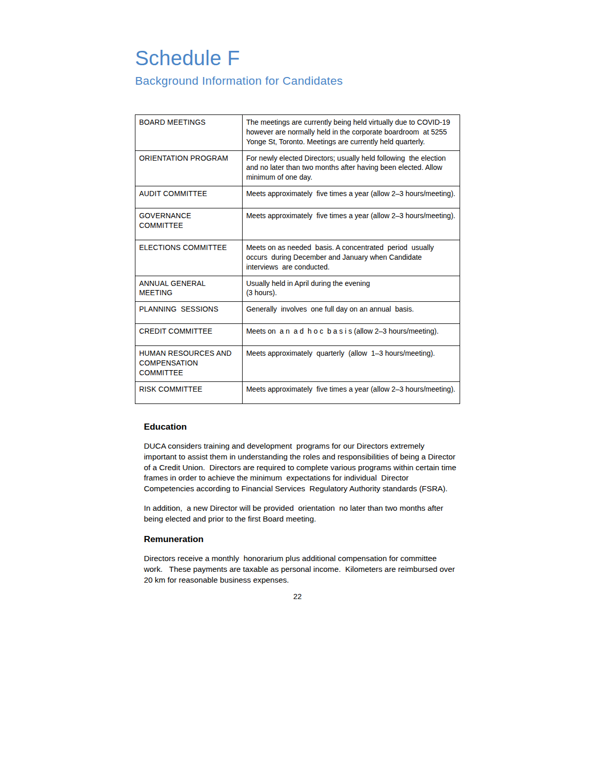Schedule F
Background Information for Candidates
| BOARD MEETINGS | The meetings are currently being held virtually due to COVID-19 however are normally held in the corporate boardroom at 5255 Yonge St, Toronto. Meetings are currently held quarterly. |
| ORIENTATION PROGRAM | For newly elected Directors; usually held following the election and no later than two months after having been elected. Allow minimum of one day. |
| AUDIT COMMITTEE | Meets approximately five times a year (allow 2–3 hours/meeting). |
| GOVERNANCE COMMITTEE | Meets approximately five times a year (allow 2–3 hours/meeting). |
| ELECTIONS COMMITTEE | Meets on as needed basis. A concentrated period usually occurs during December and January when Candidate interviews are conducted. |
| ANNUAL GENERAL MEETING | Usually held in April during the evening (3 hours). |
| PLANNING SESSIONS | Generally involves one full day on an annual basis. |
| CREDIT COMMITTEE | Meets on a n a d h o c b a s i s (allow 2–3 hours/meeting). |
| HUMAN RESOURCES AND COMPENSATION COMMITTEE | Meets approximately quarterly (allow 1–3 hours/meeting). |
| RISK COMMITTEE | Meets approximately five times a year (allow 2–3 hours/meeting). |
Education
DUCA considers training and development programs for our Directors extremely important to assist them in understanding the roles and responsibilities of being a Director of a Credit Union. Directors are required to complete various programs within certain time frames in order to achieve the minimum expectations for individual Director Competencies according to Financial Services Regulatory Authority standards (FSRA).
In addition, a new Director will be provided orientation no later than two months after being elected and prior to the first Board meeting.
Remuneration
Directors receive a monthly honorarium plus additional compensation for committee work. These payments are taxable as personal income. Kilometers are reimbursed over 20 km for reasonable business expenses.
22